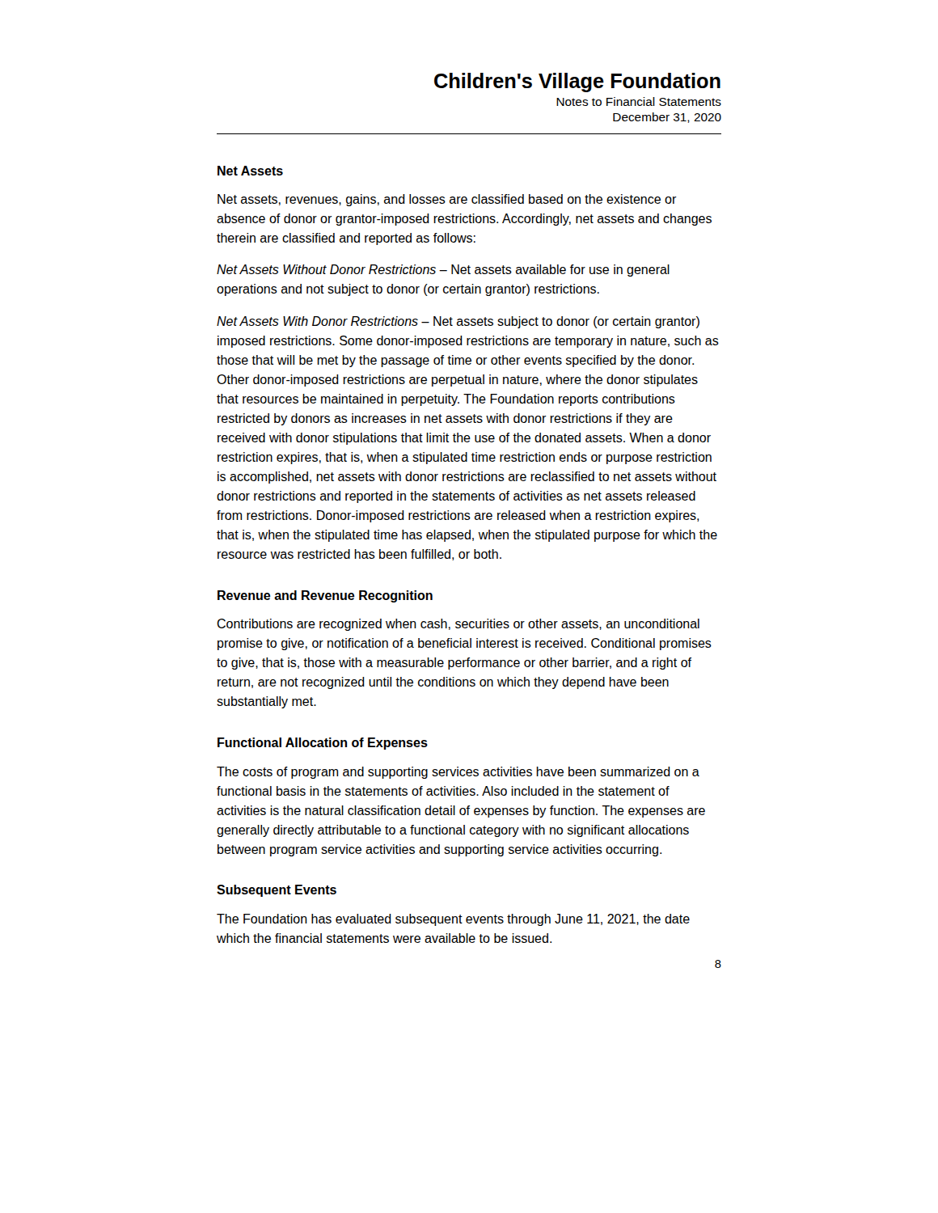Children's Village Foundation
Notes to Financial Statements
December 31, 2020
Net Assets
Net assets, revenues, gains, and losses are classified based on the existence or absence of donor or grantor-imposed restrictions. Accordingly, net assets and changes therein are classified and reported as follows:
Net Assets Without Donor Restrictions – Net assets available for use in general operations and not subject to donor (or certain grantor) restrictions.
Net Assets With Donor Restrictions – Net assets subject to donor (or certain grantor) imposed restrictions. Some donor-imposed restrictions are temporary in nature, such as those that will be met by the passage of time or other events specified by the donor. Other donor-imposed restrictions are perpetual in nature, where the donor stipulates that resources be maintained in perpetuity. The Foundation reports contributions restricted by donors as increases in net assets with donor restrictions if they are received with donor stipulations that limit the use of the donated assets. When a donor restriction expires, that is, when a stipulated time restriction ends or purpose restriction is accomplished, net assets with donor restrictions are reclassified to net assets without donor restrictions and reported in the statements of activities as net assets released from restrictions. Donor-imposed restrictions are released when a restriction expires, that is, when the stipulated time has elapsed, when the stipulated purpose for which the resource was restricted has been fulfilled, or both.
Revenue and Revenue Recognition
Contributions are recognized when cash, securities or other assets, an unconditional promise to give, or notification of a beneficial interest is received. Conditional promises to give, that is, those with a measurable performance or other barrier, and a right of return, are not recognized until the conditions on which they depend have been substantially met.
Functional Allocation of Expenses
The costs of program and supporting services activities have been summarized on a functional basis in the statements of activities. Also included in the statement of activities is the natural classification detail of expenses by function. The expenses are generally directly attributable to a functional category with no significant allocations between program service activities and supporting service activities occurring.
Subsequent Events
The Foundation has evaluated subsequent events through June 11, 2021, the date which the financial statements were available to be issued.
8